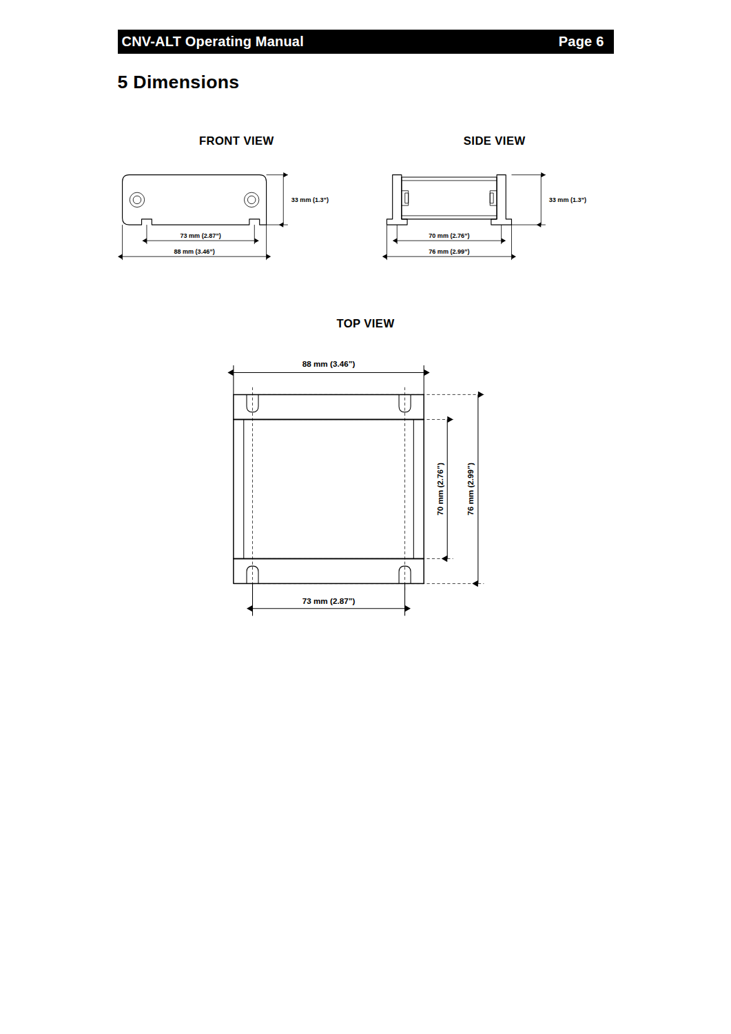CNV-ALT Operating Manual Page 6
5 Dimensions
FRONT VIEW
33 mm (1.3”) 73 mm (2.87”) 88 mm (3.46”)
SIDE VIEW
33 mm (1.3”) 70 mm (2.76”) 76 mm (2.99”)
TOP VIEW
88 mm (3.46”) 70 mm (2.76”) 76 mm (2.99”) 73 mm (2.87”)